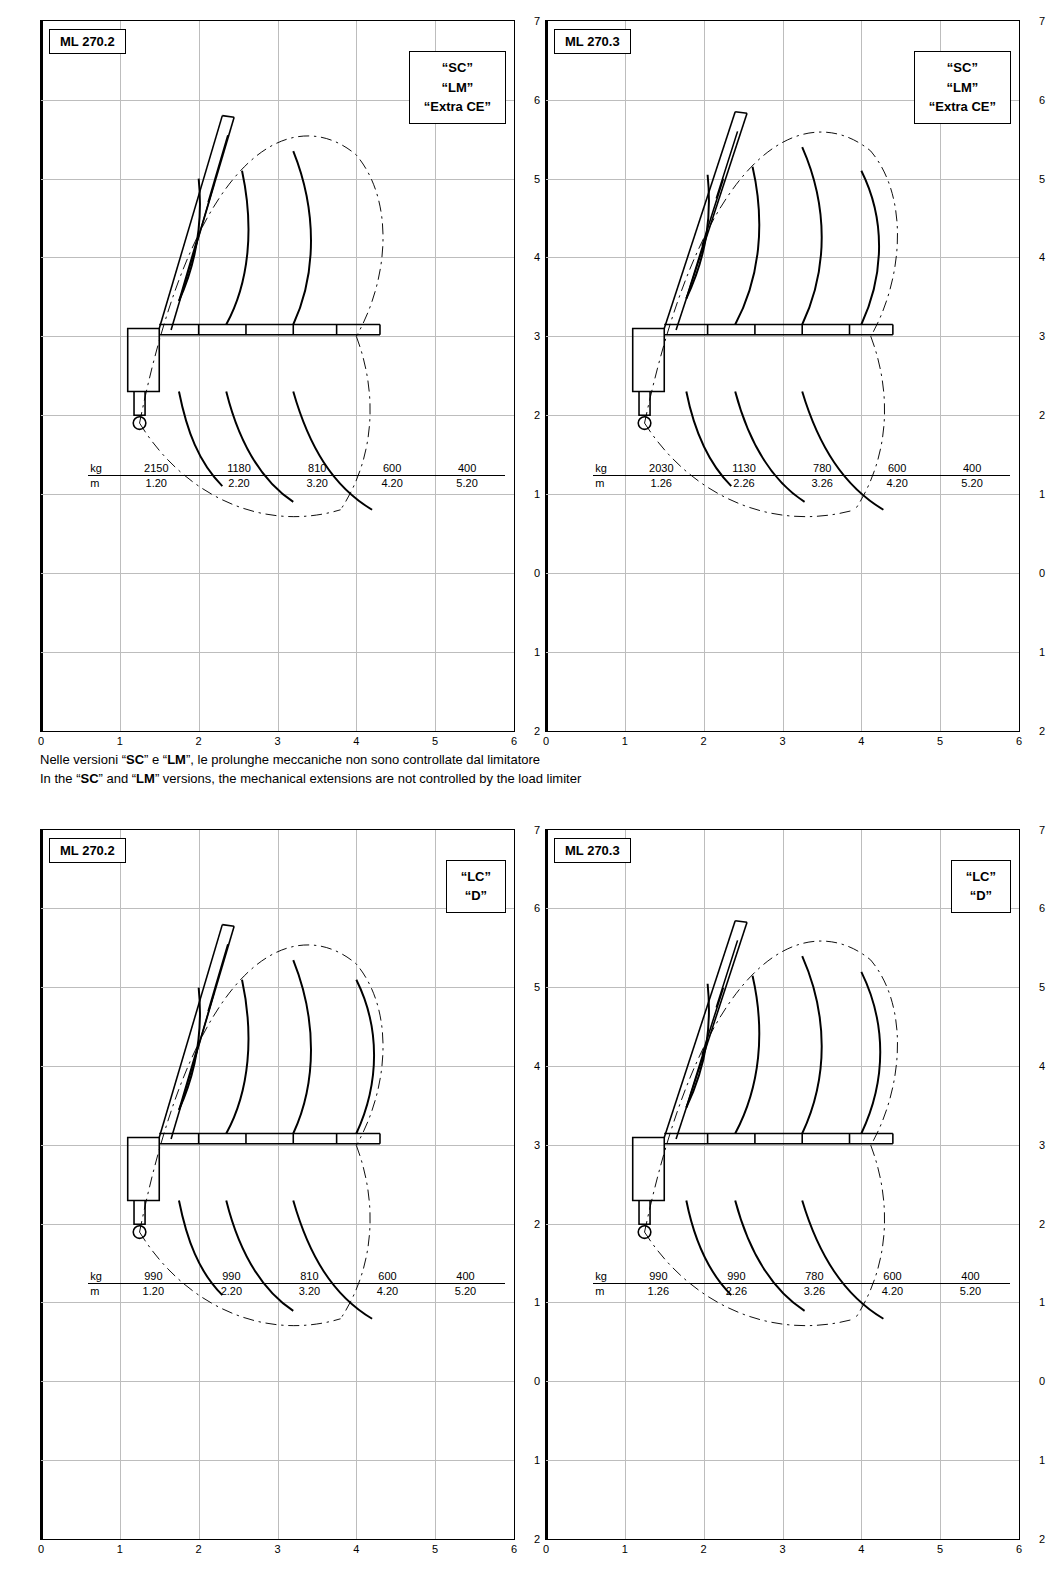ML 270.2
“SC”
“LM”
“Extra CE”
| kg | 2150 | 1180 | 810 | 600 | 400 |
| m | 1.20 | 2.20 | 3.20 | 4.20 | 5.20 |
765 432 101 2
012 345 6
ML 270.3
“SC”
“LM”
“Extra CE”
| kg | 2030 | 1130 | 780 | 600 | 400 |
| m | 1.26 | 2.26 | 3.26 | 4.20 | 5.20 |
765 432 101 2
012 345 6
Nelle versioni “SC” e “LM”, le prolunghe meccaniche non sono controllate dal limitatore
In the “SC” and “LM” versions, the mechanical extensions are not controlled by the load limiter
ML 270.2
“LC”
“D”
| kg | 990 | 990 | 810 | 600 | 400 |
| m | 1.20 | 2.20 | 3.20 | 4.20 | 5.20 |
765 432 101 2
012 345 6
ML 270.3
“LC”
“D”
| kg | 990 | 990 | 780 | 600 | 400 |
| m | 1.26 | 2.26 | 3.26 | 4.20 | 5.20 |
765 432 101 2
012 345 6